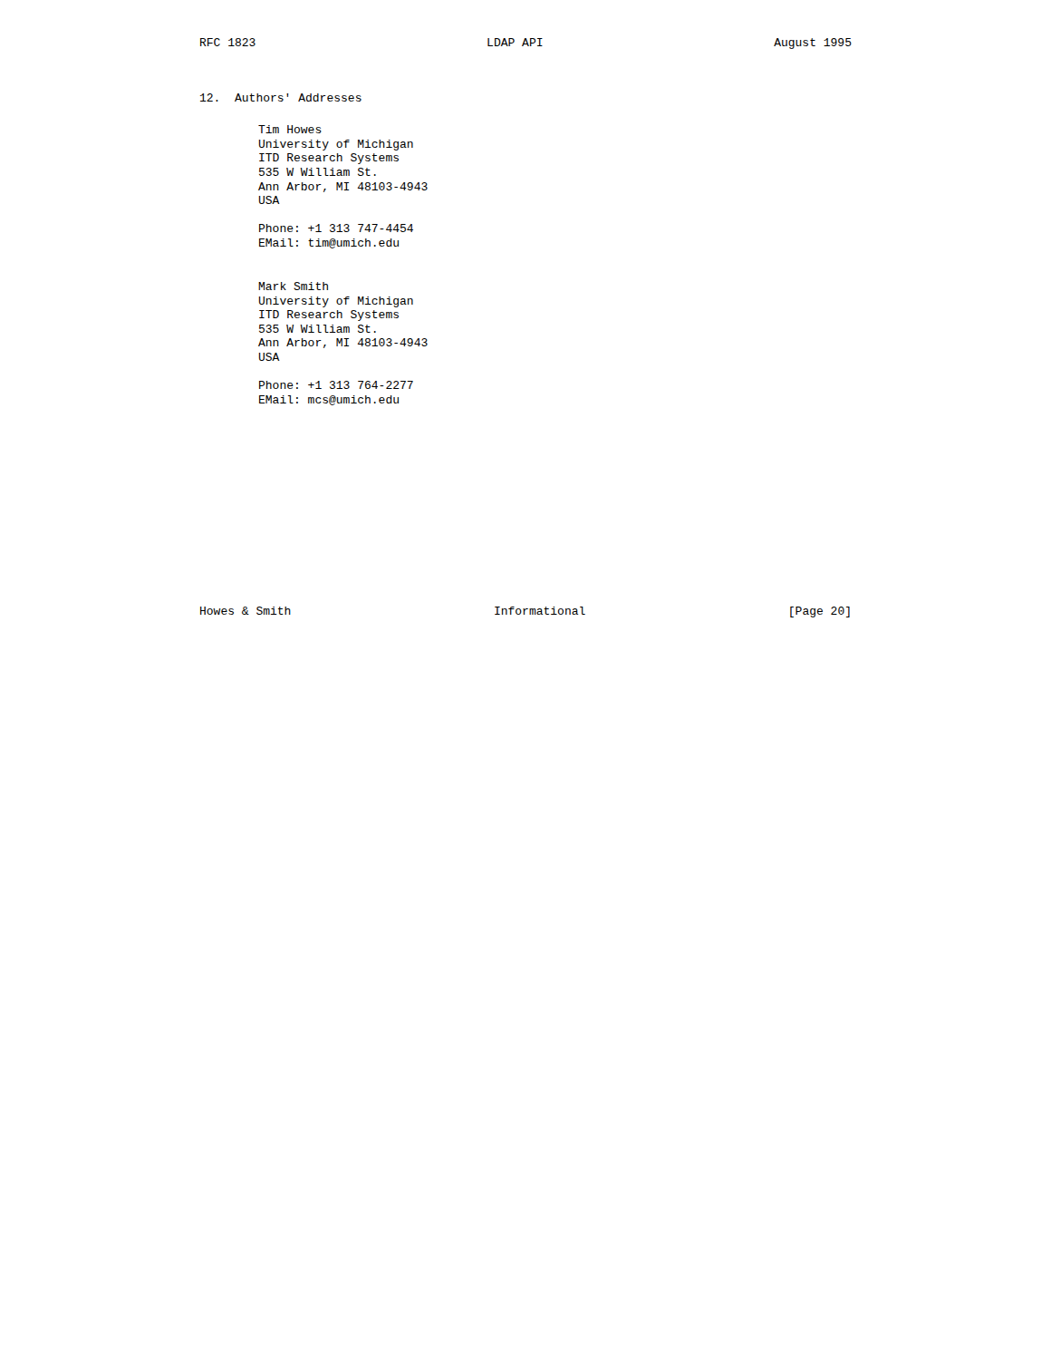RFC 1823 LDAP API August 1995
12. Authors' Addresses
Tim Howes
University of Michigan
ITD Research Systems
535 W William St.
Ann Arbor, MI 48103-4943
USA
Phone: +1 313 747-4454
EMail: tim@umich.edu
Mark Smith
University of Michigan
ITD Research Systems
535 W William St.
Ann Arbor, MI 48103-4943
USA
Phone: +1 313 764-2277
EMail: mcs@umich.edu
Howes & Smith Informational [Page 20]